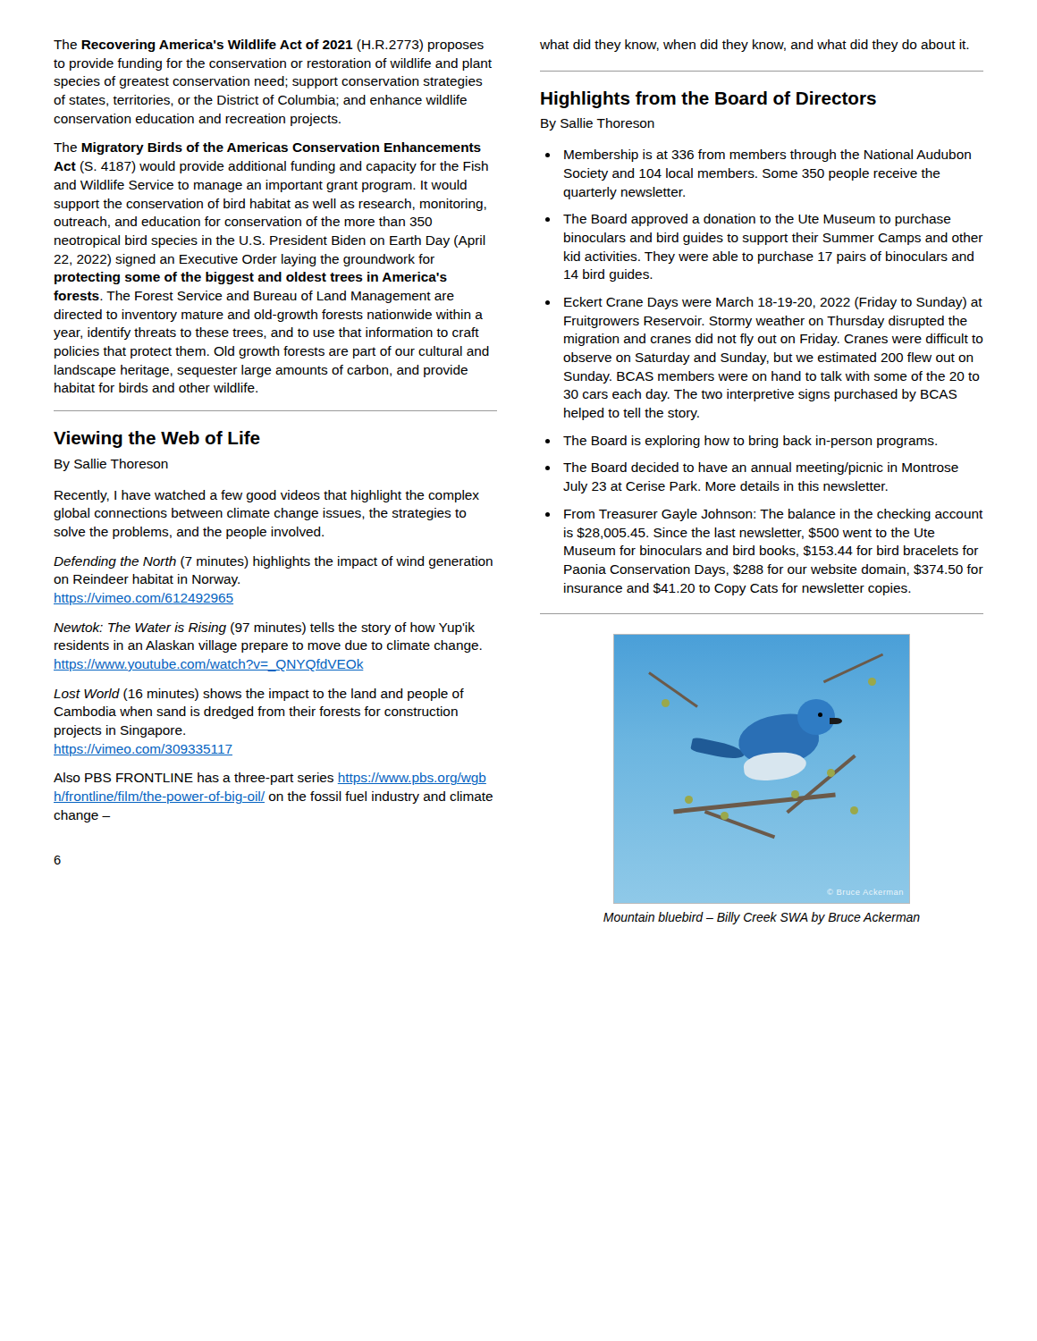The Recovering America's Wildlife Act of 2021 (H.R.2773) proposes to provide funding for the conservation or restoration of wildlife and plant species of greatest conservation need; support conservation strategies of states, territories, or the District of Columbia; and enhance wildlife conservation education and recreation projects.
The Migratory Birds of the Americas Conservation Enhancements Act (S. 4187) would provide additional funding and capacity for the Fish and Wildlife Service to manage an important grant program. It would support the conservation of bird habitat as well as research, monitoring, outreach, and education for conservation of the more than 350 neotropical bird species in the U.S. President Biden on Earth Day (April 22, 2022) signed an Executive Order laying the groundwork for protecting some of the biggest and oldest trees in America's forests. The Forest Service and Bureau of Land Management are directed to inventory mature and old-growth forests nationwide within a year, identify threats to these trees, and to use that information to craft policies that protect them. Old growth forests are part of our cultural and landscape heritage, sequester large amounts of carbon, and provide habitat for birds and other wildlife.
Viewing the Web of Life
By Sallie Thoreson
Recently, I have watched a few good videos that highlight the complex global connections between climate change issues, the strategies to solve the problems, and the people involved.
Defending the North (7 minutes) highlights the impact of wind generation on Reindeer habitat in Norway.
https://vimeo.com/612492965
Newtok: The Water is Rising (97 minutes) tells the story of how Yup'ik residents in an Alaskan village prepare to move due to climate change.
https://www.youtube.com/watch?v=_QNYQfdVEOk
Lost World (16 minutes) shows the impact to the land and people of Cambodia when sand is dredged from their forests for construction projects in Singapore.
https://vimeo.com/309335117
Also PBS FRONTLINE has a three-part series https://www.pbs.org/wgbh/frontline/film/the-power-of-big-oil/ on the fossil fuel industry and climate change –
6
what did they know, when did they know, and what did they do about it.
Highlights from the Board of Directors
By Sallie Thoreson
Membership is at 336 from members through the National Audubon Society and 104 local members. Some 350 people receive the quarterly newsletter.
The Board approved a donation to the Ute Museum to purchase binoculars and bird guides to support their Summer Camps and other kid activities. They were able to purchase 17 pairs of binoculars and 14 bird guides.
Eckert Crane Days were March 18-19-20, 2022 (Friday to Sunday) at Fruitgrowers Reservoir. Stormy weather on Thursday disrupted the migration and cranes did not fly out on Friday. Cranes were difficult to observe on Saturday and Sunday, but we estimated 200 flew out on Sunday. BCAS members were on hand to talk with some of the 20 to 30 cars each day. The two interpretive signs purchased by BCAS helped to tell the story.
The Board is exploring how to bring back in-person programs.
The Board decided to have an annual meeting/picnic in Montrose July 23 at Cerise Park. More details in this newsletter.
From Treasurer Gayle Johnson: The balance in the checking account is $28,005.45. Since the last newsletter, $500 went to the Ute Museum for binoculars and bird books, $153.44 for bird bracelets for Paonia Conservation Days, $288 for our website domain, $374.50 for insurance and $41.20 to Copy Cats for newsletter copies.
© Bruce Ackerman
Mountain bluebird – Billy Creek SWA by Bruce Ackerman